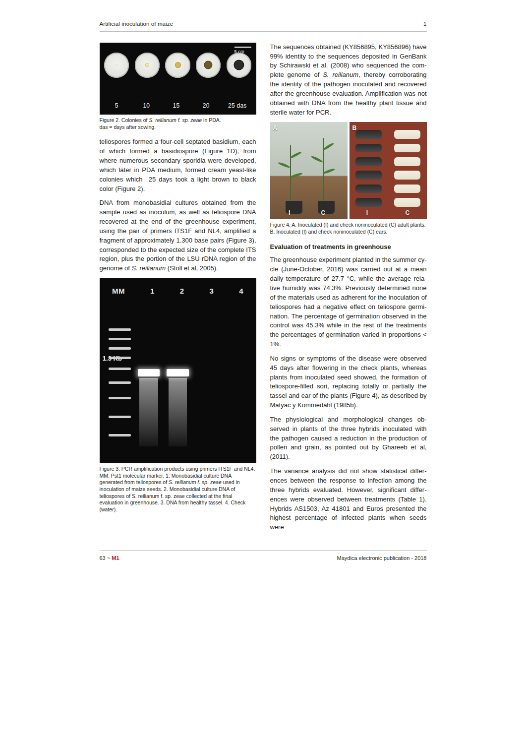Artificial inoculation of maize
1
5 cm
510152025 das
Figure 2. Colonies of S. reilianum f. sp. zeae in PDA.
das = days after sowing.
teliospores formed a four-cell septated basidium, each of which formed a basidiospore (Figure 1D), from where numerous secondary sporidia were developed, which later in PDA medium, formed cream yeast-like colonies which 25 days took a light brown to black color (Figure 2).
DNA from monobasidial cultures obtained from the sample used as inoculum, as well as teliospore DNA recovered at the end of the greenhouse experiment, using the pair of primers ITS1F and NL4, amplified a fragment of approximately 1.300 base pairs (Figure 3), corresponded to the expected size of the complete ITS region, plus the portion of the LSU rDNA region of the genome of S. reilianum (Stoll et al, 2005).
MM 1234
1.3 Kb
Figure 3. PCR amplification products using primers ITS1F and NL4. MM. Pst1 molecular marker. 1. Monobasidial culture DNA generated from teliospores of S. reilianum f. sp. zeae used in inoculation of maize seeds. 2. Monobasidial culture DNA of teliospores of S. reilianum f. sp. zeae collected at the final evaluation in greenhouse. 3. DNA from healthy tassel. 4. Check (water).
The sequences obtained (KY856895, KY856896) have 99% identity to the sequences deposited in GenBank by Schirawski et al. (2008) who sequenced the complete genome of S. reilianum, thereby corroborating the identity of the pathogen inoculated and recovered after the greenhouse evaluation. Amplification was not obtained with DNA from the healthy plant tissue and sterile water for PCR.
A
I
C
B
I
C
Figure 4. A. Inoculated (I) and check noninoculated (C) adult plants. B. Inoculated (I) and check noninoculated (C) ears.
Evaluation of treatments in greenhouse
The greenhouse experiment planted in the summer cycle (June-October, 2016) was carried out at a mean daily temperature of 27.7 °C, while the average relative humidity was 74.3%. Previously determined none of the materials used as adherent for the inoculation of teliospores had a negative effect on teliospore germination. The percentage of germination observed in the control was 45.3% while in the rest of the treatments the percentages of germination varied in proportions < 1%.
No signs or symptoms of the disease were observed 45 days after flowering in the check plants, whereas plants from inoculated seed showed, the formation of teliospore-filled sori, replacing totally or partially the tassel and ear of the plants (Figure 4), as described by Matyac y Kommedahl (1985b).
The physiological and morphological changes observed in plants of the three hybrids inoculated with the pathogen caused a reduction in the production of pollen and grain, as pointed out by Ghareeb et al, (2011).
The variance analysis did not show statistical differences between the response to infection among the three hybrids evaluated. However, significant differences were observed between treatments (Table 1). Hybrids AS1503, Az 41801 and Euros presented the highest percentage of infected plants when seeds were
63 ~ M1
Maydica electronic publication - 2018